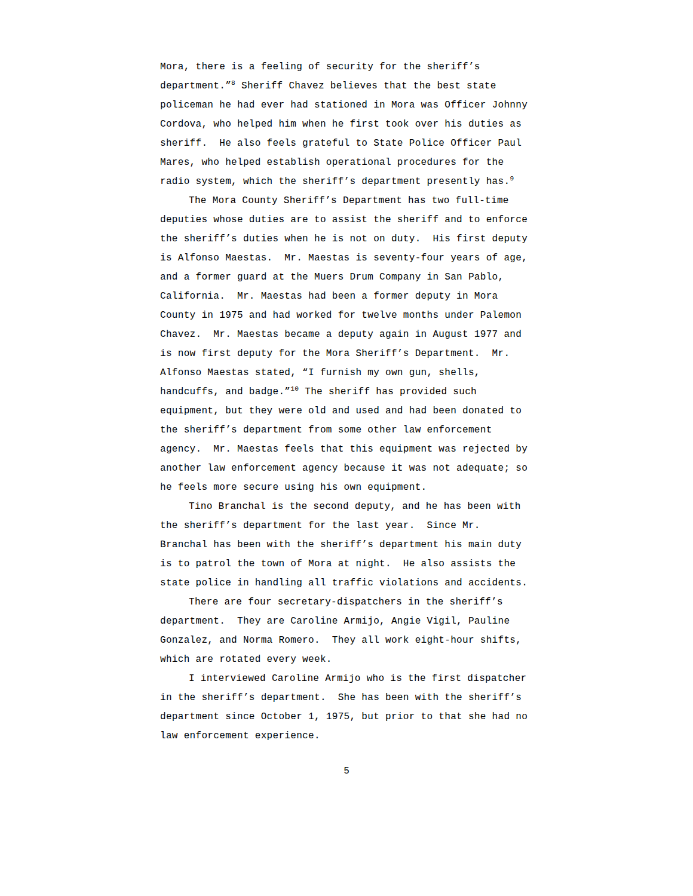Mora, there is a feeling of security for the sheriff’s department.”8 Sheriff Chavez believes that the best state policeman he had ever had stationed in Mora was Officer Johnny Cordova, who helped him when he first took over his duties as sheriff. He also feels grateful to State Police Officer Paul Mares, who helped establish operational procedures for the radio system, which the sheriff’s department presently has.9
The Mora County Sheriff’s Department has two full-time deputies whose duties are to assist the sheriff and to enforce the sheriff’s duties when he is not on duty. His first deputy is Alfonso Maestas. Mr. Maestas is seventy-four years of age, and a former guard at the Muers Drum Company in San Pablo, California. Mr. Maestas had been a former deputy in Mora County in 1975 and had worked for twelve months under Palemon Chavez. Mr. Maestas became a deputy again in August 1977 and is now first deputy for the Mora Sheriff’s Department. Mr. Alfonso Maestas stated, “I furnish my own gun, shells, handcuffs, and badge.”10 The sheriff has provided such equipment, but they were old and used and had been donated to the sheriff’s department from some other law enforcement agency. Mr. Maestas feels that this equipment was rejected by another law enforcement agency because it was not adequate; so he feels more secure using his own equipment.
Tino Branchal is the second deputy, and he has been with the sheriff’s department for the last year. Since Mr. Branchal has been with the sheriff’s department his main duty is to patrol the town of Mora at night. He also assists the state police in handling all traffic violations and accidents.
There are four secretary-dispatchers in the sheriff’s department. They are Caroline Armijo, Angie Vigil, Pauline Gonzalez, and Norma Romero. They all work eight-hour shifts, which are rotated every week.
I interviewed Caroline Armijo who is the first dispatcher in the sheriff’s department. She has been with the sheriff’s department since October 1, 1975, but prior to that she had no law enforcement experience.
5